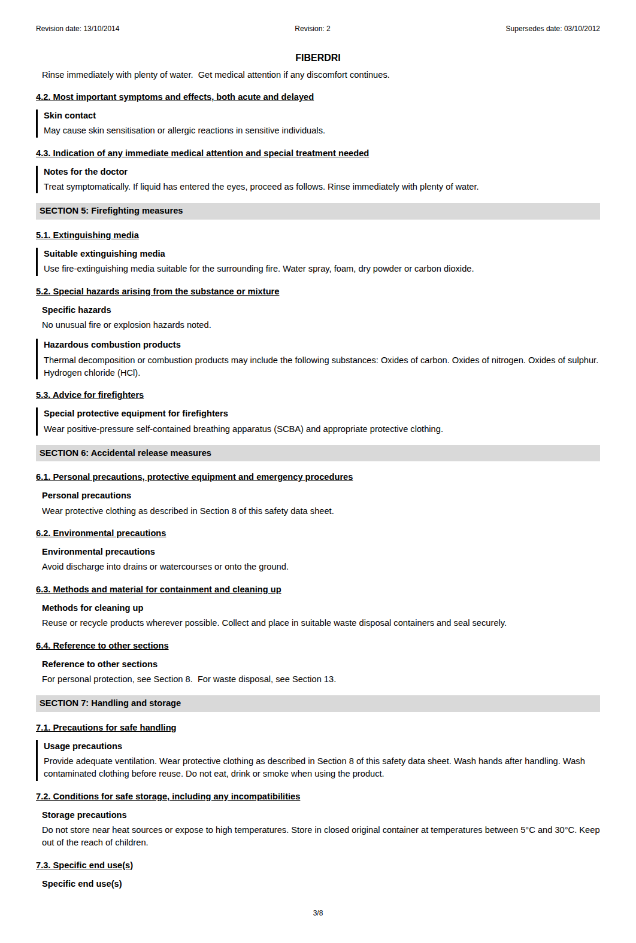Revision date: 13/10/2014 Revision: 2 Supersedes date: 03/10/2012
FIBERDRI
Rinse immediately with plenty of water. Get medical attention if any discomfort continues.
4.2. Most important symptoms and effects, both acute and delayed
Skin contact
May cause skin sensitisation or allergic reactions in sensitive individuals.
4.3. Indication of any immediate medical attention and special treatment needed
Notes for the doctor
Treat symptomatically. If liquid has entered the eyes, proceed as follows. Rinse immediately with plenty of water.
SECTION 5: Firefighting measures
5.1. Extinguishing media
Suitable extinguishing media
Use fire-extinguishing media suitable for the surrounding fire. Water spray, foam, dry powder or carbon dioxide.
5.2. Special hazards arising from the substance or mixture
Specific hazards
No unusual fire or explosion hazards noted.
Hazardous combustion products
Thermal decomposition or combustion products may include the following substances: Oxides of carbon. Oxides of nitrogen. Oxides of sulphur. Hydrogen chloride (HCl).
5.3. Advice for firefighters
Special protective equipment for firefighters
Wear positive-pressure self-contained breathing apparatus (SCBA) and appropriate protective clothing.
SECTION 6: Accidental release measures
6.1. Personal precautions, protective equipment and emergency procedures
Personal precautions
Wear protective clothing as described in Section 8 of this safety data sheet.
6.2. Environmental precautions
Environmental precautions
Avoid discharge into drains or watercourses or onto the ground.
6.3. Methods and material for containment and cleaning up
Methods for cleaning up
Reuse or recycle products wherever possible. Collect and place in suitable waste disposal containers and seal securely.
6.4. Reference to other sections
Reference to other sections
For personal protection, see Section 8. For waste disposal, see Section 13.
SECTION 7: Handling and storage
7.1. Precautions for safe handling
Usage precautions
Provide adequate ventilation. Wear protective clothing as described in Section 8 of this safety data sheet. Wash hands after handling. Wash contaminated clothing before reuse. Do not eat, drink or smoke when using the product.
7.2. Conditions for safe storage, including any incompatibilities
Storage precautions
Do not store near heat sources or expose to high temperatures. Store in closed original container at temperatures between 5°C and 30°C. Keep out of the reach of children.
7.3. Specific end use(s)
Specific end use(s)
3/8